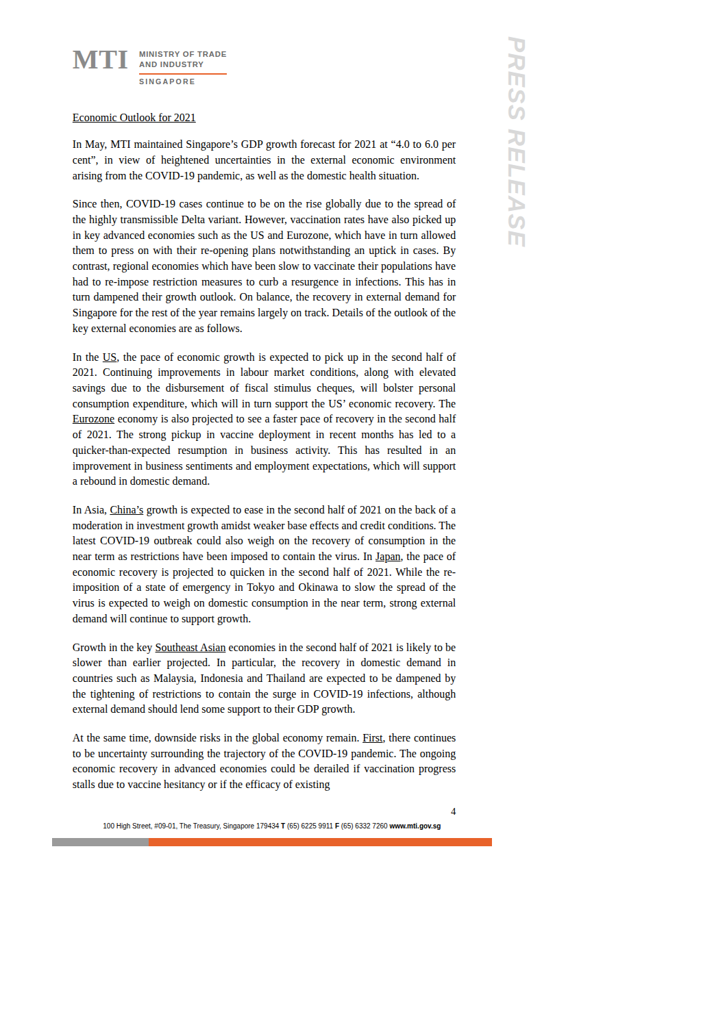PRESS RELEASE
MTI
MINISTRY OF TRADE
AND INDUSTRY
SINGAPORE
Economic Outlook for 2021
In May, MTI maintained Singapore’s GDP growth forecast for 2021 at “4.0 to 6.0 per cent”, in view of heightened uncertainties in the external economic environment arising from the COVID-19 pandemic, as well as the domestic health situation.
Since then, COVID-19 cases continue to be on the rise globally due to the spread of the highly transmissible Delta variant. However, vaccination rates have also picked up in key advanced economies such as the US and Eurozone, which have in turn allowed them to press on with their re-opening plans notwithstanding an uptick in cases. By contrast, regional economies which have been slow to vaccinate their populations have had to re-impose restriction measures to curb a resurgence in infections. This has in turn dampened their growth outlook. On balance, the recovery in external demand for Singapore for the rest of the year remains largely on track. Details of the outlook of the key external economies are as follows.
In the US, the pace of economic growth is expected to pick up in the second half of 2021. Continuing improvements in labour market conditions, along with elevated savings due to the disbursement of fiscal stimulus cheques, will bolster personal consumption expenditure, which will in turn support the US’ economic recovery. The Eurozone economy is also projected to see a faster pace of recovery in the second half of 2021. The strong pickup in vaccine deployment in recent months has led to a quicker-than-expected resumption in business activity. This has resulted in an improvement in business sentiments and employment expectations, which will support a rebound in domestic demand.
In Asia, China’s growth is expected to ease in the second half of 2021 on the back of a moderation in investment growth amidst weaker base effects and credit conditions. The latest COVID-19 outbreak could also weigh on the recovery of consumption in the near term as restrictions have been imposed to contain the virus. In Japan, the pace of economic recovery is projected to quicken in the second half of 2021. While the re-imposition of a state of emergency in Tokyo and Okinawa to slow the spread of the virus is expected to weigh on domestic consumption in the near term, strong external demand will continue to support growth.
Growth in the key Southeast Asian economies in the second half of 2021 is likely to be slower than earlier projected. In particular, the recovery in domestic demand in countries such as Malaysia, Indonesia and Thailand are expected to be dampened by the tightening of restrictions to contain the surge in COVID-19 infections, although external demand should lend some support to their GDP growth.
At the same time, downside risks in the global economy remain. First, there continues to be uncertainty surrounding the trajectory of the COVID-19 pandemic. The ongoing economic recovery in advanced economies could be derailed if vaccination progress stalls due to vaccine hesitancy or if the efficacy of existing
4
100 High Street, #09-01, The Treasury, Singapore 179434 T (65) 6225 9911 F (65) 6332 7260 www.mti.gov.sg